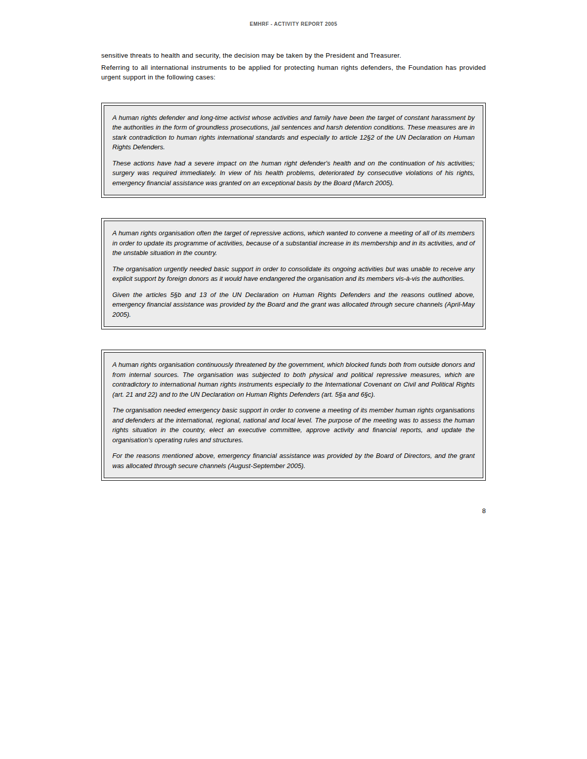EMHRF - ACTIVITY REPORT 2005
sensitive threats to health and security, the decision may be taken by the President and Treasurer.
Referring to all international instruments to be applied for protecting human rights defenders, the Foundation has provided urgent support in the following cases:
A human rights defender and long-time activist whose activities and family have been the target of constant harassment by the authorities in the form of groundless prosecutions, jail sentences and harsh detention conditions. These measures are in stark contradiction to human rights international standards and especially to article 12§2 of the UN Declaration on Human Rights Defenders.
These actions have had a severe impact on the human right defender's health and on the continuation of his activities; surgery was required immediately. In view of his health problems, deteriorated by consecutive violations of his rights, emergency financial assistance was granted on an exceptional basis by the Board (March 2005).
A human rights organisation often the target of repressive actions, which wanted to convene a meeting of all of its members in order to update its programme of activities, because of a substantial increase in its membership and in its activities, and of the unstable situation in the country.
The organisation urgently needed basic support in order to consolidate its ongoing activities but was unable to receive any explicit support by foreign donors as it would have endangered the organisation and its members vis-à-vis the authorities.
Given the articles 5§b and 13 of the UN Declaration on Human Rights Defenders and the reasons outlined above, emergency financial assistance was provided by the Board and the grant was allocated through secure channels (April-May 2005).
A human rights organisation continuously threatened by the government, which blocked funds both from outside donors and from internal sources. The organisation was subjected to both physical and political repressive measures, which are contradictory to international human rights instruments especially to the International Covenant on Civil and Political Rights (art. 21 and 22) and to the UN Declaration on Human Rights Defenders (art. 5§a and 6§c).
The organisation needed emergency basic support in order to convene a meeting of its member human rights organisations and defenders at the international, regional, national and local level. The purpose of the meeting was to assess the human rights situation in the country, elect an executive committee, approve activity and financial reports, and update the organisation's operating rules and structures.
For the reasons mentioned above, emergency financial assistance was provided by the Board of Directors, and the grant was allocated through secure channels (August-September 2005).
8